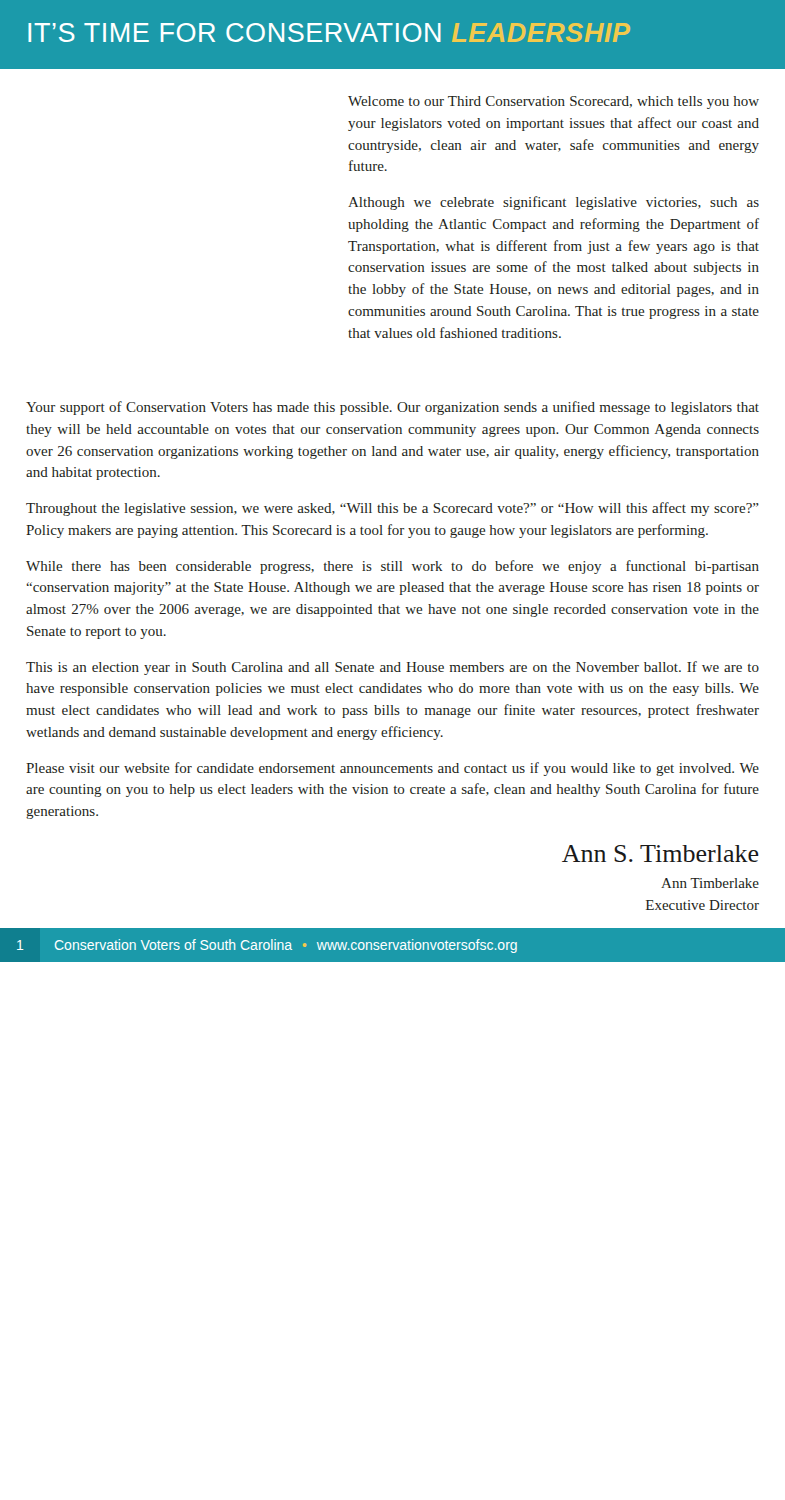IT’S TIME FOR CONSERVATION LEADERSHIP
Welcome to our Third Conservation Scorecard, which tells you how your legislators voted on important issues that affect our coast and countryside, clean air and water, safe communities and energy future.
Although we celebrate significant legislative victories, such as upholding the Atlantic Compact and reforming the Department of Transportation, what is different from just a few years ago is that conservation issues are some of the most talked about subjects in the lobby of the State House, on news and editorial pages, and in communities around South Carolina. That is true progress in a state that values old fashioned traditions.
Your support of Conservation Voters has made this possible. Our organization sends a unified message to legislators that they will be held accountable on votes that our conservation community agrees upon. Our Common Agenda connects over 26 conservation organizations working together on land and water use, air quality, energy efficiency, transportation and habitat protection.
Throughout the legislative session, we were asked, “Will this be a Scorecard vote?” or “How will this affect my score?” Policy makers are paying attention. This Scorecard is a tool for you to gauge how your legislators are performing.
While there has been considerable progress, there is still work to do before we enjoy a functional bi-partisan “conservation majority” at the State House. Although we are pleased that the average House score has risen 18 points or almost 27% over the 2006 average, we are disappointed that we have not one single recorded conservation vote in the Senate to report to you.
This is an election year in South Carolina and all Senate and House members are on the November ballot. If we are to have responsible conservation policies we must elect candidates who do more than vote with us on the easy bills. We must elect candidates who will lead and work to pass bills to manage our finite water resources, protect freshwater wetlands and demand sustainable development and energy efficiency.
Please visit our website for candidate endorsement announcements and contact us if you would like to get involved. We are counting on you to help us elect leaders with the vision to create a safe, clean and healthy South Carolina for future generations.
Ann S. Timberlake Ann Timberlake Executive Director
1
Conservation Voters of South Carolina • www.conservationvotersofsc.org